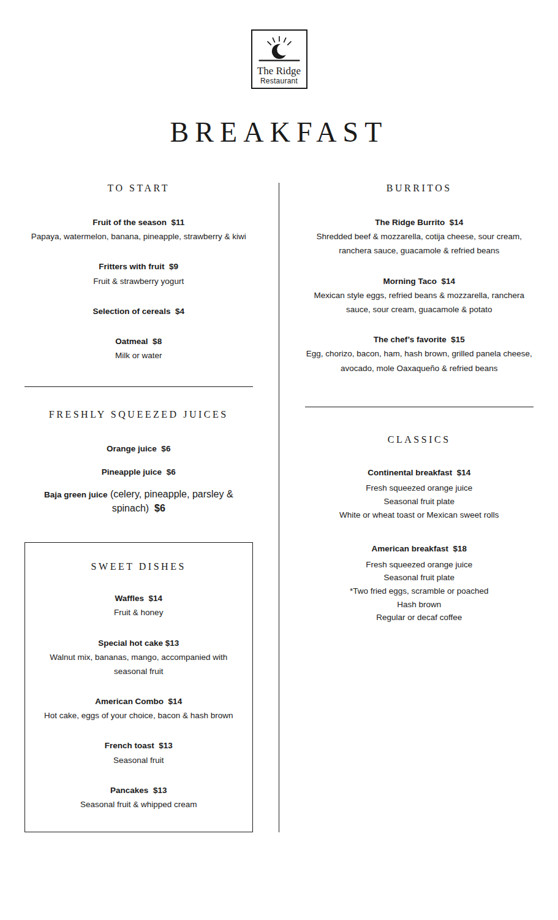The Ridge
Restaurant
BREAKFAST
TO START
Fruit of the season $11
Papaya, watermelon, banana, pineapple, strawberry & kiwi
Fritters with fruit $9
Fruit & strawberry yogurt
Selection of cereals $4
Oatmeal $8
Milk or water
FRESHLY SQUEEZED JUICES
Orange juice $6
Pineapple juice $6
Baja green juice (celery, pineapple, parsley & spinach) $6
SWEET DISHES
Waffles $14
Fruit & honey
Special hot cake $13
Walnut mix, bananas, mango, accompanied with seasonal fruit
American Combo $14
Hot cake, eggs of your choice, bacon & hash brown
French toast $13
Seasonal fruit
Pancakes $13
Seasonal fruit & whipped cream
BURRITOS
The Ridge Burrito $14
Shredded beef & mozzarella, cotija cheese, sour cream,
ranchera sauce, guacamole & refried beans
Morning Taco $14
Mexican style eggs, refried beans & mozzarella, ranchera
sauce, sour cream, guacamole & potato
The chef’s favorite $15
Egg, chorizo, bacon, ham, hash brown, grilled panela cheese,
avocado, mole Oaxaqueño & refried beans
CLASSICS
Continental breakfast $14 Fresh squeezed orange juice
Seasonal fruit plate
White or wheat toast or Mexican sweet rolls
American breakfast $18 Fresh squeezed orange juice
Seasonal fruit plate
*Two fried eggs, scramble or poached
Hash brown
Regular or decaf coffee